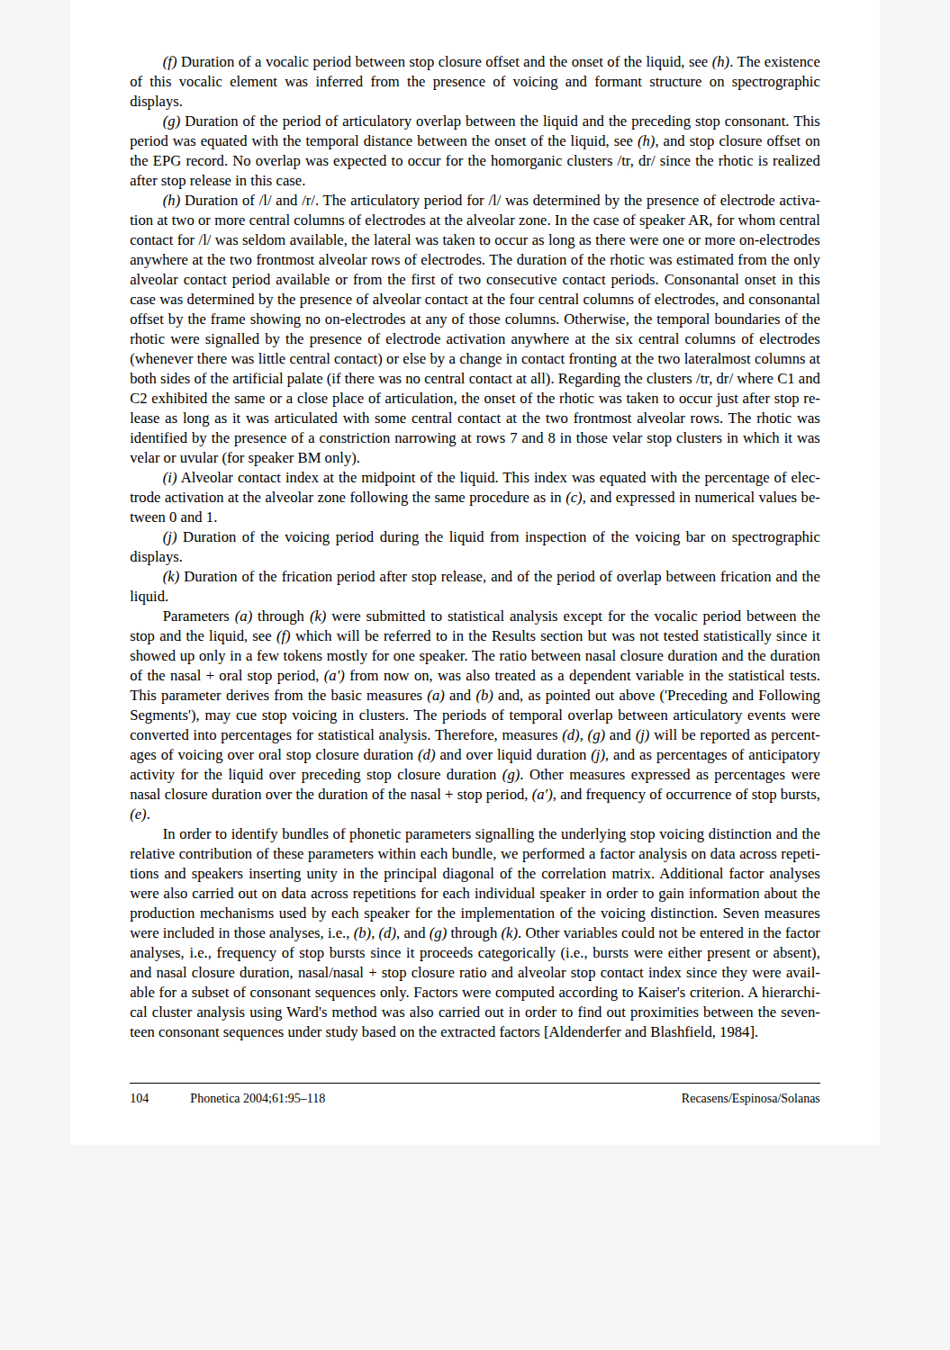(f) Duration of a vocalic period between stop closure offset and the onset of the liquid, see (h). The existence of this vocalic element was inferred from the presence of voicing and formant structure on spectrographic displays.
(g) Duration of the period of articulatory overlap between the liquid and the preceding stop consonant. This period was equated with the temporal distance between the onset of the liquid, see (h), and stop closure offset on the EPG record. No overlap was expected to occur for the homorganic clusters /tr, dr/ since the rhotic is realized after stop release in this case.
(h) Duration of /l/ and /r/. The articulatory period for /l/ was determined by the presence of electrode activation at two or more central columns of electrodes at the alveolar zone. In the case of speaker AR, for whom central contact for /l/ was seldom available, the lateral was taken to occur as long as there were one or more on-electrodes anywhere at the two frontmost alveolar rows of electrodes. The duration of the rhotic was estimated from the only alveolar contact period available or from the first of two consecutive contact periods. Consonantal onset in this case was determined by the presence of alveolar contact at the four central columns of electrodes, and consonantal offset by the frame showing no on-electrodes at any of those columns. Otherwise, the temporal boundaries of the rhotic were signalled by the presence of electrode activation anywhere at the six central columns of electrodes (whenever there was little central contact) or else by a change in contact fronting at the two lateralmost columns at both sides of the artificial palate (if there was no central contact at all). Regarding the clusters /tr, dr/ where C1 and C2 exhibited the same or a close place of articulation, the onset of the rhotic was taken to occur just after stop release as long as it was articulated with some central contact at the two frontmost alveolar rows. The rhotic was identified by the presence of a constriction narrowing at rows 7 and 8 in those velar stop clusters in which it was velar or uvular (for speaker BM only).
(i) Alveolar contact index at the midpoint of the liquid. This index was equated with the percentage of electrode activation at the alveolar zone following the same procedure as in (c), and expressed in numerical values between 0 and 1.
(j) Duration of the voicing period during the liquid from inspection of the voicing bar on spectrographic displays.
(k) Duration of the frication period after stop release, and of the period of overlap between frication and the liquid.
Parameters (a) through (k) were submitted to statistical analysis except for the vocalic period between the stop and the liquid, see (f) which will be referred to in the Results section but was not tested statistically since it showed up only in a few tokens mostly for one speaker. The ratio between nasal closure duration and the duration of the nasal + oral stop period, (a′) from now on, was also treated as a dependent variable in the statistical tests. This parameter derives from the basic measures (a) and (b) and, as pointed out above ('Preceding and Following Segments'), may cue stop voicing in clusters. The periods of temporal overlap between articulatory events were converted into percentages for statistical analysis. Therefore, measures (d), (g) and (j) will be reported as percentages of voicing over oral stop closure duration (d) and over liquid duration (j), and as percentages of anticipatory activity for the liquid over preceding stop closure duration (g). Other measures expressed as percentages were nasal closure duration over the duration of the nasal + stop period, (a′), and frequency of occurrence of stop bursts, (e).
In order to identify bundles of phonetic parameters signalling the underlying stop voicing distinction and the relative contribution of these parameters within each bundle, we performed a factor analysis on data across repetitions and speakers inserting unity in the principal diagonal of the correlation matrix. Additional factor analyses were also carried out on data across repetitions for each individual speaker in order to gain information about the production mechanisms used by each speaker for the implementation of the voicing distinction. Seven measures were included in those analyses, i.e., (b), (d), and (g) through (k). Other variables could not be entered in the factor analyses, i.e., frequency of stop bursts since it proceeds categorically (i.e., bursts were either present or absent), and nasal closure duration, nasal/nasal + stop closure ratio and alveolar stop contact index since they were available for a subset of consonant sequences only. Factors were computed according to Kaiser's criterion. A hierarchical cluster analysis using Ward's method was also carried out in order to find out proximities between the seventeen consonant sequences under study based on the extracted factors [Aldenderfer and Blashfield, 1984].
104 Phonetica 2004;61:95–118 Recasens/Espinosa/Solanas